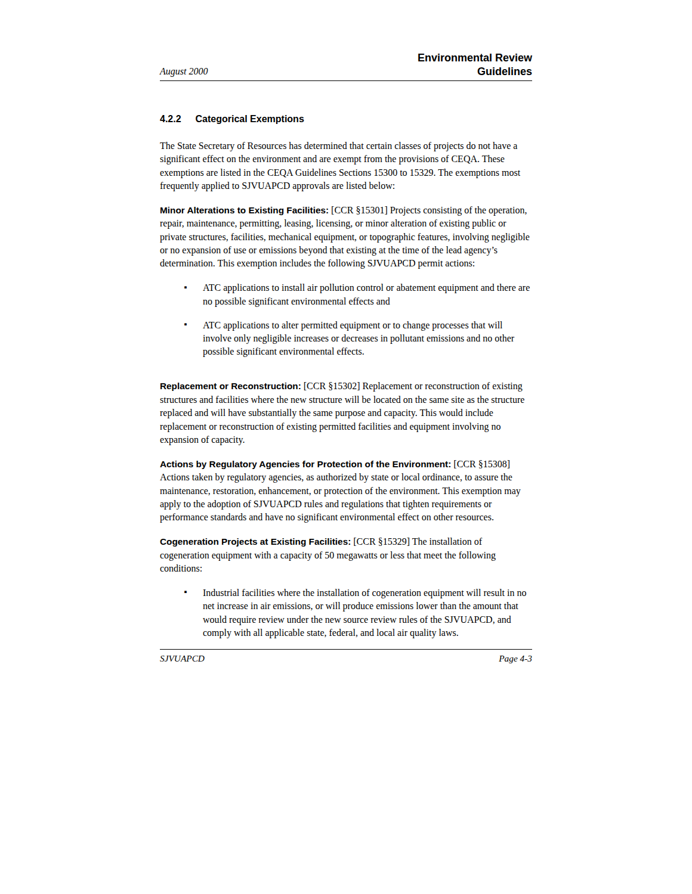August 2000
Environmental Review
Guidelines
4.2.2 Categorical Exemptions
The State Secretary of Resources has determined that certain classes of projects do not have a significant effect on the environment and are exempt from the provisions of CEQA. These exemptions are listed in the CEQA Guidelines Sections 15300 to 15329. The exemptions most frequently applied to SJVUAPCD approvals are listed below:
Minor Alterations to Existing Facilities: [CCR §15301] Projects consisting of the operation, repair, maintenance, permitting, leasing, licensing, or minor alteration of existing public or private structures, facilities, mechanical equipment, or topographic features, involving negligible or no expansion of use or emissions beyond that existing at the time of the lead agency’s determination. This exemption includes the following SJVUAPCD permit actions:
ATC applications to install air pollution control or abatement equipment and there are no possible significant environmental effects and
ATC applications to alter permitted equipment or to change processes that will involve only negligible increases or decreases in pollutant emissions and no other possible significant environmental effects.
Replacement or Reconstruction: [CCR §15302] Replacement or reconstruction of existing structures and facilities where the new structure will be located on the same site as the structure replaced and will have substantially the same purpose and capacity. This would include replacement or reconstruction of existing permitted facilities and equipment involving no expansion of capacity.
Actions by Regulatory Agencies for Protection of the Environment: [CCR §15308] Actions taken by regulatory agencies, as authorized by state or local ordinance, to assure the maintenance, restoration, enhancement, or protection of the environment. This exemption may apply to the adoption of SJVUAPCD rules and regulations that tighten requirements or performance standards and have no significant environmental effect on other resources.
Cogeneration Projects at Existing Facilities: [CCR §15329] The installation of cogeneration equipment with a capacity of 50 megawatts or less that meet the following conditions:
Industrial facilities where the installation of cogeneration equipment will result in no net increase in air emissions, or will produce emissions lower than the amount that would require review under the new source review rules of the SJVUAPCD, and comply with all applicable state, federal, and local air quality laws.
SJVUAPCD
Page 4-3